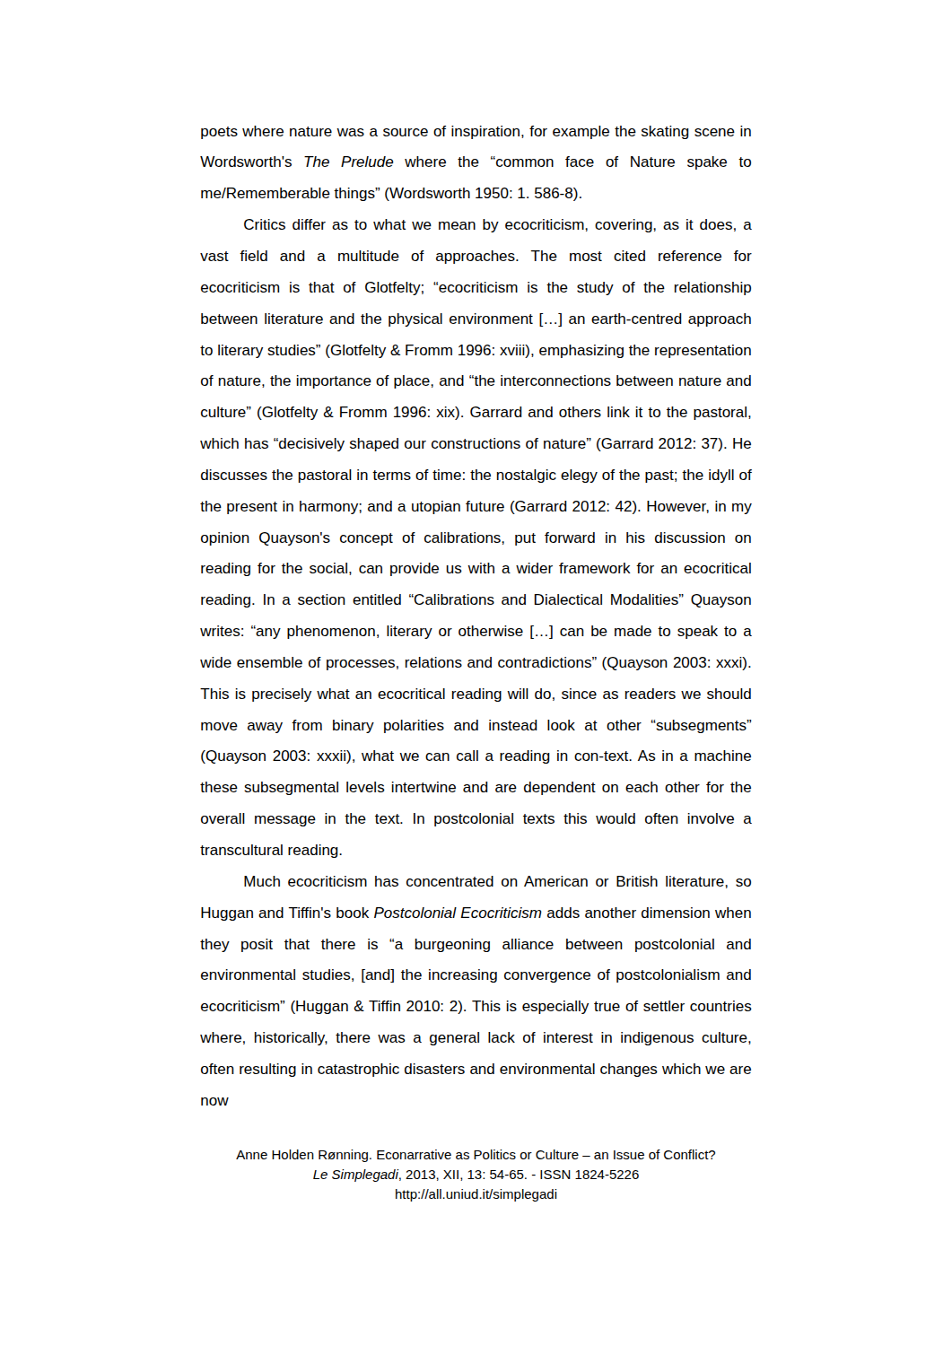poets where nature was a source of inspiration, for example the skating scene in Wordsworth's The Prelude where the “common face of Nature spake to me/Rememberable things” (Wordsworth 1950: 1. 586-8).
Critics differ as to what we mean by ecocriticism, covering, as it does, a vast field and a multitude of approaches. The most cited reference for ecocriticism is that of Glotfelty; “ecocriticism is the study of the relationship between literature and the physical environment […] an earth-centred approach to literary studies” (Glotfelty & Fromm 1996: xviii), emphasizing the representation of nature, the importance of place, and “the interconnections between nature and culture” (Glotfelty & Fromm 1996: xix). Garrard and others link it to the pastoral, which has “decisively shaped our constructions of nature” (Garrard 2012: 37). He discusses the pastoral in terms of time: the nostalgic elegy of the past; the idyll of the present in harmony; and a utopian future (Garrard 2012: 42). However, in my opinion Quayson's concept of calibrations, put forward in his discussion on reading for the social, can provide us with a wider framework for an ecocritical reading. In a section entitled “Calibrations and Dialectical Modalities” Quayson writes: “any phenomenon, literary or otherwise […] can be made to speak to a wide ensemble of processes, relations and contradictions” (Quayson 2003: xxxi). This is precisely what an ecocritical reading will do, since as readers we should move away from binary polarities and instead look at other “subsegments” (Quayson 2003: xxxii), what we can call a reading in con-text. As in a machine these subsegmental levels intertwine and are dependent on each other for the overall message in the text. In postcolonial texts this would often involve a transcultural reading.
Much ecocriticism has concentrated on American or British literature, so Huggan and Tiffin's book Postcolonial Ecocriticism adds another dimension when they posit that there is “a burgeoning alliance between postcolonial and environmental studies, [and] the increasing convergence of postcolonialism and ecocriticism” (Huggan & Tiffin 2010: 2). This is especially true of settler countries where, historically, there was a general lack of interest in indigenous culture, often resulting in catastrophic disasters and environmental changes which we are now
Anne Holden Rønning. Econarrative as Politics or Culture – an Issue of Conflict?
Le Simplegadi, 2013, XII, 13: 54-65. - ISSN 1824-5226
http://all.uniud.it/simplegadi